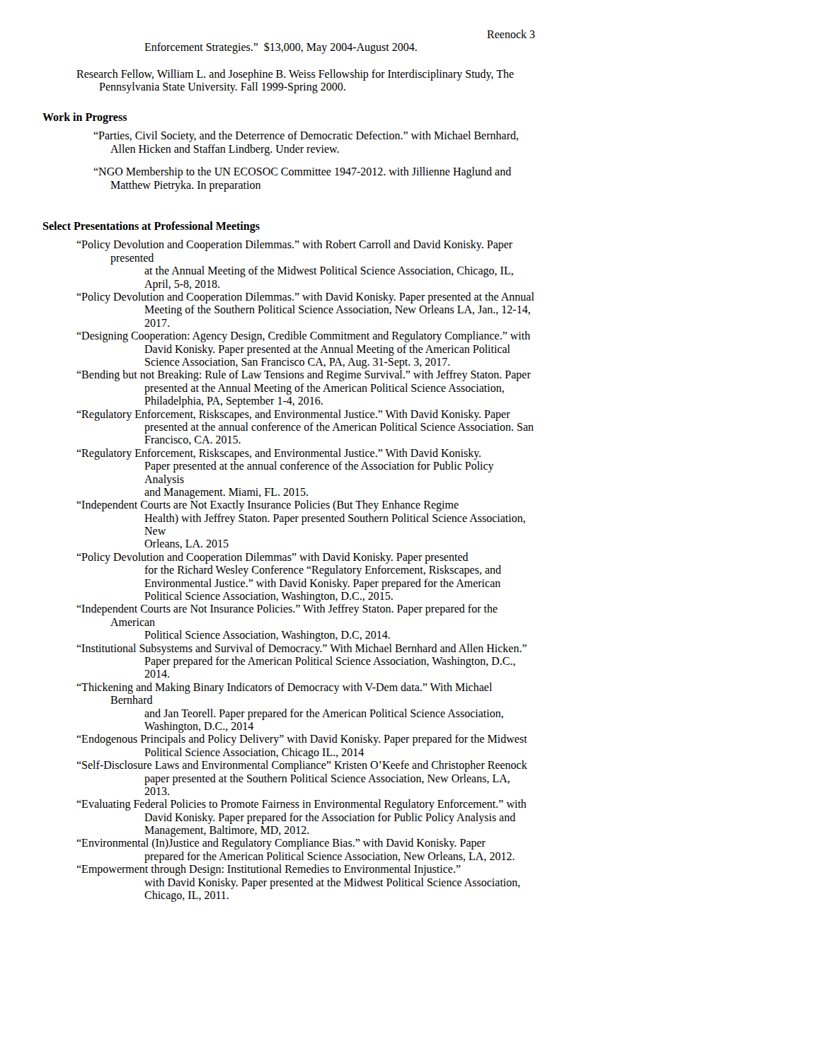Reenock 3
Enforcement Strategies.” $13,000, May 2004-August 2004.
Research Fellow, William L. and Josephine B. Weiss Fellowship for Interdisciplinary Study, The Pennsylvania State University. Fall 1999-Spring 2000.
Work in Progress
“Parties, Civil Society, and the Deterrence of Democratic Defection.” with Michael Bernhard, Allen Hicken and Staffan Lindberg. Under review.
“NGO Membership to the UN ECOSOC Committee 1947-2012. with Jillienne Haglund and Matthew Pietryka. In preparation
Select Presentations at Professional Meetings
“Policy Devolution and Cooperation Dilemmas.” with Robert Carroll and David Konisky. Paper presented at the Annual Meeting of the Midwest Political Science Association, Chicago, IL, April, 5-8, 2018.
“Policy Devolution and Cooperation Dilemmas.” with David Konisky. Paper presented at the Annual Meeting of the Southern Political Science Association, New Orleans LA, Jan., 12-14, 2017.
“Designing Cooperation: Agency Design, Credible Commitment and Regulatory Compliance.” with David Konisky. Paper presented at the Annual Meeting of the American Political Science Association, San Francisco CA, PA, Aug. 31-Sept. 3, 2017.
“Bending but not Breaking: Rule of Law Tensions and Regime Survival.” with Jeffrey Staton. Paper presented at the Annual Meeting of the American Political Science Association, Philadelphia, PA, September 1-4, 2016.
“Regulatory Enforcement, Riskscapes, and Environmental Justice.” With David Konisky. Paper presented at the annual conference of the American Political Science Association. San Francisco, CA. 2015.
“Regulatory Enforcement, Riskscapes, and Environmental Justice.” With David Konisky. Paper presented at the annual conference of the Association for Public Policy Analysis and Management. Miami, FL. 2015.
“Independent Courts are Not Exactly Insurance Policies (But They Enhance Regime Health) with Jeffrey Staton. Paper presented Southern Political Science Association, New Orleans, LA. 2015
“Policy Devolution and Cooperation Dilemmas” with David Konisky. Paper presented for the Richard Wesley Conference “Regulatory Enforcement, Riskscapes, and Environmental Justice.” with David Konisky. Paper prepared for the American Political Science Association, Washington, D.C., 2015.
“Independent Courts are Not Insurance Policies.” With Jeffrey Staton. Paper prepared for the American Political Science Association, Washington, D.C, 2014.
“Institutional Subsystems and Survival of Democracy.” With Michael Bernhard and Allen Hicken.” Paper prepared for the American Political Science Association, Washington, D.C., 2014.
“Thickening and Making Binary Indicators of Democracy with V-Dem data.” With Michael Bernhard and Jan Teorell. Paper prepared for the American Political Science Association, Washington, D.C., 2014
“Endogenous Principals and Policy Delivery” with David Konisky. Paper prepared for the Midwest Political Science Association, Chicago IL., 2014
“Self-Disclosure Laws and Environmental Compliance” Kristen O’Keefe and Christopher Reenock paper presented at the Southern Political Science Association, New Orleans, LA, 2013.
“Evaluating Federal Policies to Promote Fairness in Environmental Regulatory Enforcement.” with David Konisky. Paper prepared for the Association for Public Policy Analysis and Management, Baltimore, MD, 2012.
“Environmental (In)Justice and Regulatory Compliance Bias.” with David Konisky. Paper prepared for the American Political Science Association, New Orleans, LA, 2012.
“Empowerment through Design: Institutional Remedies to Environmental Injustice.” with David Konisky. Paper presented at the Midwest Political Science Association, Chicago, IL, 2011.